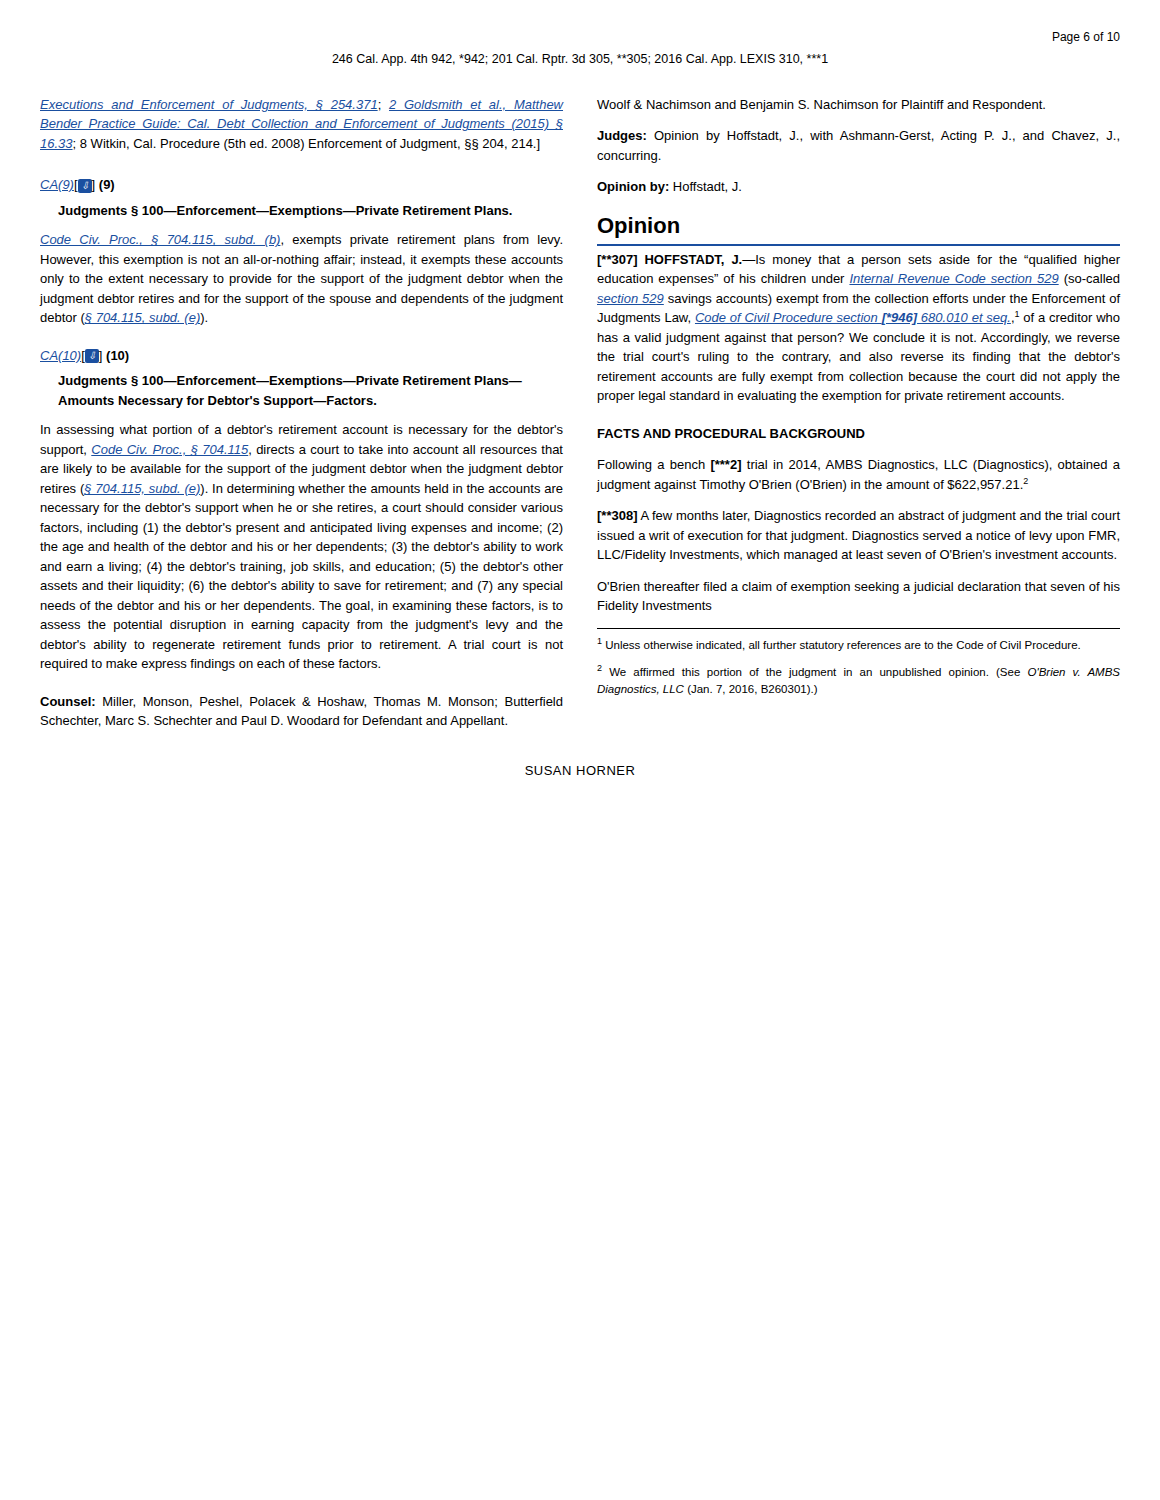Page 6 of 10
246 Cal. App. 4th 942, *942; 201 Cal. Rptr. 3d 305, **305; 2016 Cal. App. LEXIS 310, ***1
Executions and Enforcement of Judgments, § 254.371; 2 Goldsmith et al., Matthew Bender Practice Guide: Cal. Debt Collection and Enforcement of Judgments (2015) § 16.33; 8 Witkin, Cal. Procedure (5th ed. 2008) Enforcement of Judgment, §§ 204, 214.]
CA(9)[⇩] (9)
Judgments § 100—Enforcement—Exemptions—Private Retirement Plans.
Code Civ. Proc., § 704.115, subd. (b), exempts private retirement plans from levy. However, this exemption is not an all-or-nothing affair; instead, it exempts these accounts only to the extent necessary to provide for the support of the judgment debtor when the judgment debtor retires and for the support of the spouse and dependents of the judgment debtor (§ 704.115, subd. (e)).
CA(10)[⇩] (10)
Judgments § 100—Enforcement—Exemptions—Private Retirement Plans—Amounts Necessary for Debtor's Support—Factors.
In assessing what portion of a debtor's retirement account is necessary for the debtor's support, Code Civ. Proc., § 704.115, directs a court to take into account all resources that are likely to be available for the support of the judgment debtor when the judgment debtor retires (§ 704.115, subd. (e)). In determining whether the amounts held in the accounts are necessary for the debtor's support when he or she retires, a court should consider various factors, including (1) the debtor's present and anticipated living expenses and income; (2) the age and health of the debtor and his or her dependents; (3) the debtor's ability to work and earn a living; (4) the debtor's training, job skills, and education; (5) the debtor's other assets and their liquidity; (6) the debtor's ability to save for retirement; and (7) any special needs of the debtor and his or her dependents. The goal, in examining these factors, is to assess the potential disruption in earning capacity from the judgment's levy and the debtor's ability to regenerate retirement funds prior to retirement. A trial court is not required to make express findings on each of these factors.
Counsel: Miller, Monson, Peshel, Polacek & Hoshaw, Thomas M. Monson; Butterfield Schechter, Marc S. Schechter and Paul D. Woodard for Defendant and Appellant.
Woolf & Nachimson and Benjamin S. Nachimson for Plaintiff and Respondent.
Judges: Opinion by Hoffstadt, J., with Ashmann-Gerst, Acting P. J., and Chavez, J., concurring.
Opinion by: Hoffstadt, J.
Opinion
[**307] HOFFSTADT, J.—Is money that a person sets aside for the “qualified higher education expenses” of his children under Internal Revenue Code section 529 (so-called section 529 savings accounts) exempt from the collection efforts under the Enforcement of Judgments Law, Code of Civil Procedure section [*946] 680.010 et seq.,1 of a creditor who has a valid judgment against that person? We conclude it is not. Accordingly, we reverse the trial court's ruling to the contrary, and also reverse its finding that the debtor's retirement accounts are fully exempt from collection because the court did not apply the proper legal standard in evaluating the exemption for private retirement accounts.
FACTS AND PROCEDURAL BACKGROUND
Following a bench [***2] trial in 2014, AMBS Diagnostics, LLC (Diagnostics), obtained a judgment against Timothy O'Brien (O'Brien) in the amount of $622,957.21.2
[**308] A few months later, Diagnostics recorded an abstract of judgment and the trial court issued a writ of execution for that judgment. Diagnostics served a notice of levy upon FMR, LLC/Fidelity Investments, which managed at least seven of O'Brien's investment accounts.
O'Brien thereafter filed a claim of exemption seeking a judicial declaration that seven of his Fidelity Investments
1 Unless otherwise indicated, all further statutory references are to the Code of Civil Procedure.
2 We affirmed this portion of the judgment in an unpublished opinion. (See O'Brien v. AMBS Diagnostics, LLC (Jan. 7, 2016, B260301).)
SUSAN HORNER